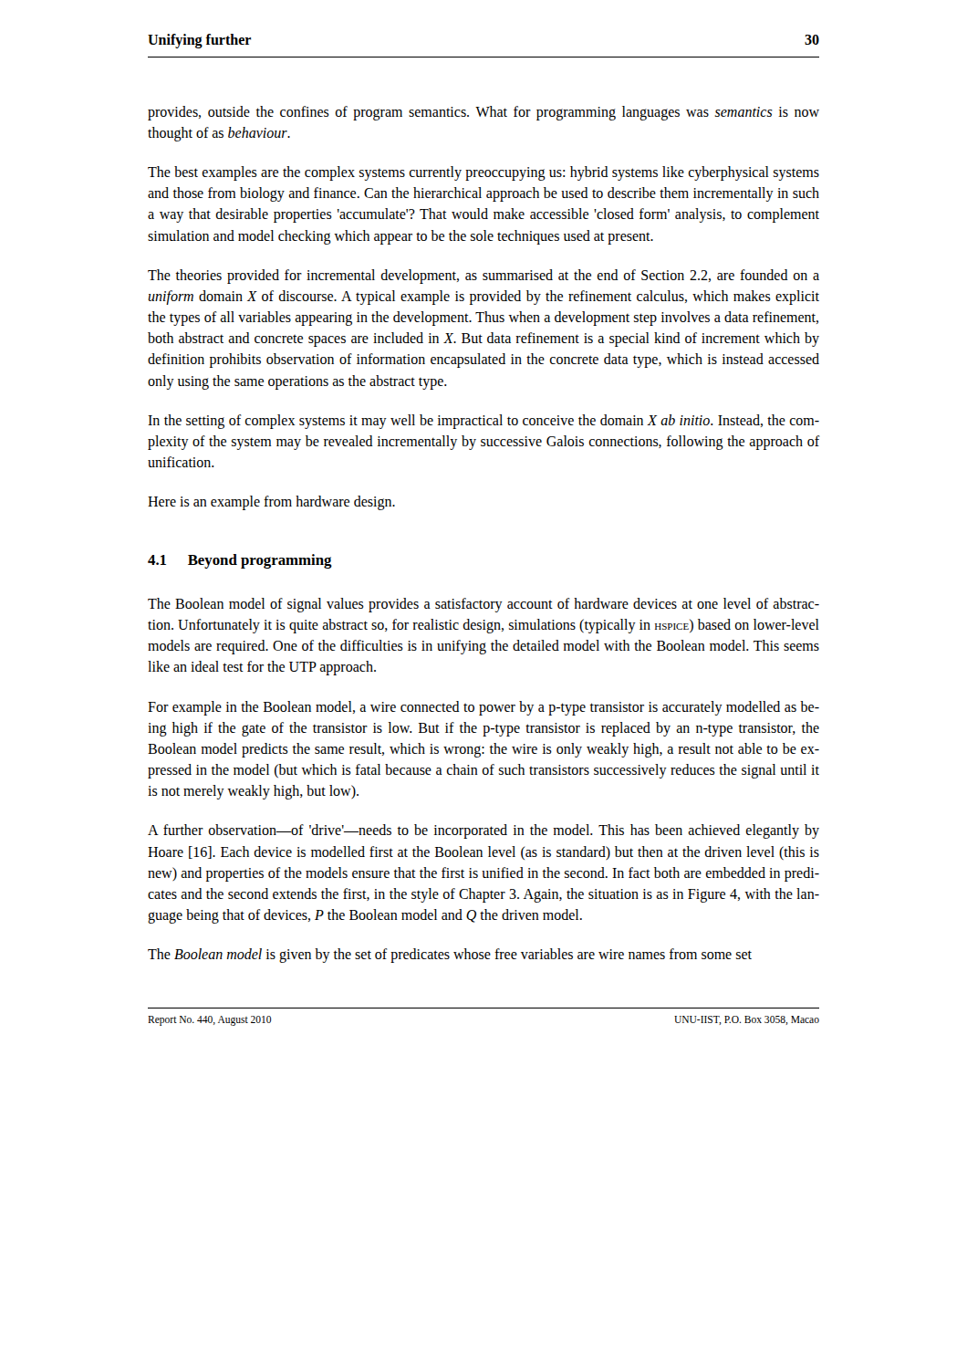Unifying further 30
provides, outside the confines of program semantics. What for programming languages was semantics is now thought of as behaviour.
The best examples are the complex systems currently preoccupying us: hybrid systems like cyberphysical systems and those from biology and finance. Can the hierarchical approach be used to describe them incrementally in such a way that desirable properties 'accumulate'? That would make accessible 'closed form' analysis, to complement simulation and model checking which appear to be the sole techniques used at present.
The theories provided for incremental development, as summarised at the end of Section 2.2, are founded on a uniform domain X of discourse. A typical example is provided by the refinement calculus, which makes explicit the types of all variables appearing in the development. Thus when a development step involves a data refinement, both abstract and concrete spaces are included in X. But data refinement is a special kind of increment which by definition prohibits observation of information encapsulated in the concrete data type, which is instead accessed only using the same operations as the abstract type.
In the setting of complex systems it may well be impractical to conceive the domain X ab initio. Instead, the complexity of the system may be revealed incrementally by successive Galois connections, following the approach of unification.
Here is an example from hardware design.
4.1 Beyond programming
The Boolean model of signal values provides a satisfactory account of hardware devices at one level of abstraction. Unfortunately it is quite abstract so, for realistic design, simulations (typically in hspice) based on lower-level models are required. One of the difficulties is in unifying the detailed model with the Boolean model. This seems like an ideal test for the UTP approach.
For example in the Boolean model, a wire connected to power by a p-type transistor is accurately modelled as being high if the gate of the transistor is low. But if the p-type transistor is replaced by an n-type transistor, the Boolean model predicts the same result, which is wrong: the wire is only weakly high, a result not able to be expressed in the model (but which is fatal because a chain of such transistors successively reduces the signal until it is not merely weakly high, but low).
A further observation—of 'drive'—needs to be incorporated in the model. This has been achieved elegantly by Hoare [16]. Each device is modelled first at the Boolean level (as is standard) but then at the driven level (this is new) and properties of the models ensure that the first is unified in the second. In fact both are embedded in predicates and the second extends the first, in the style of Chapter 3. Again, the situation is as in Figure 4, with the language being that of devices, P the Boolean model and Q the driven model.
The Boolean model is given by the set of predicates whose free variables are wire names from some set
Report No. 440, August 2010 UNU-IIST, P.O. Box 3058, Macao